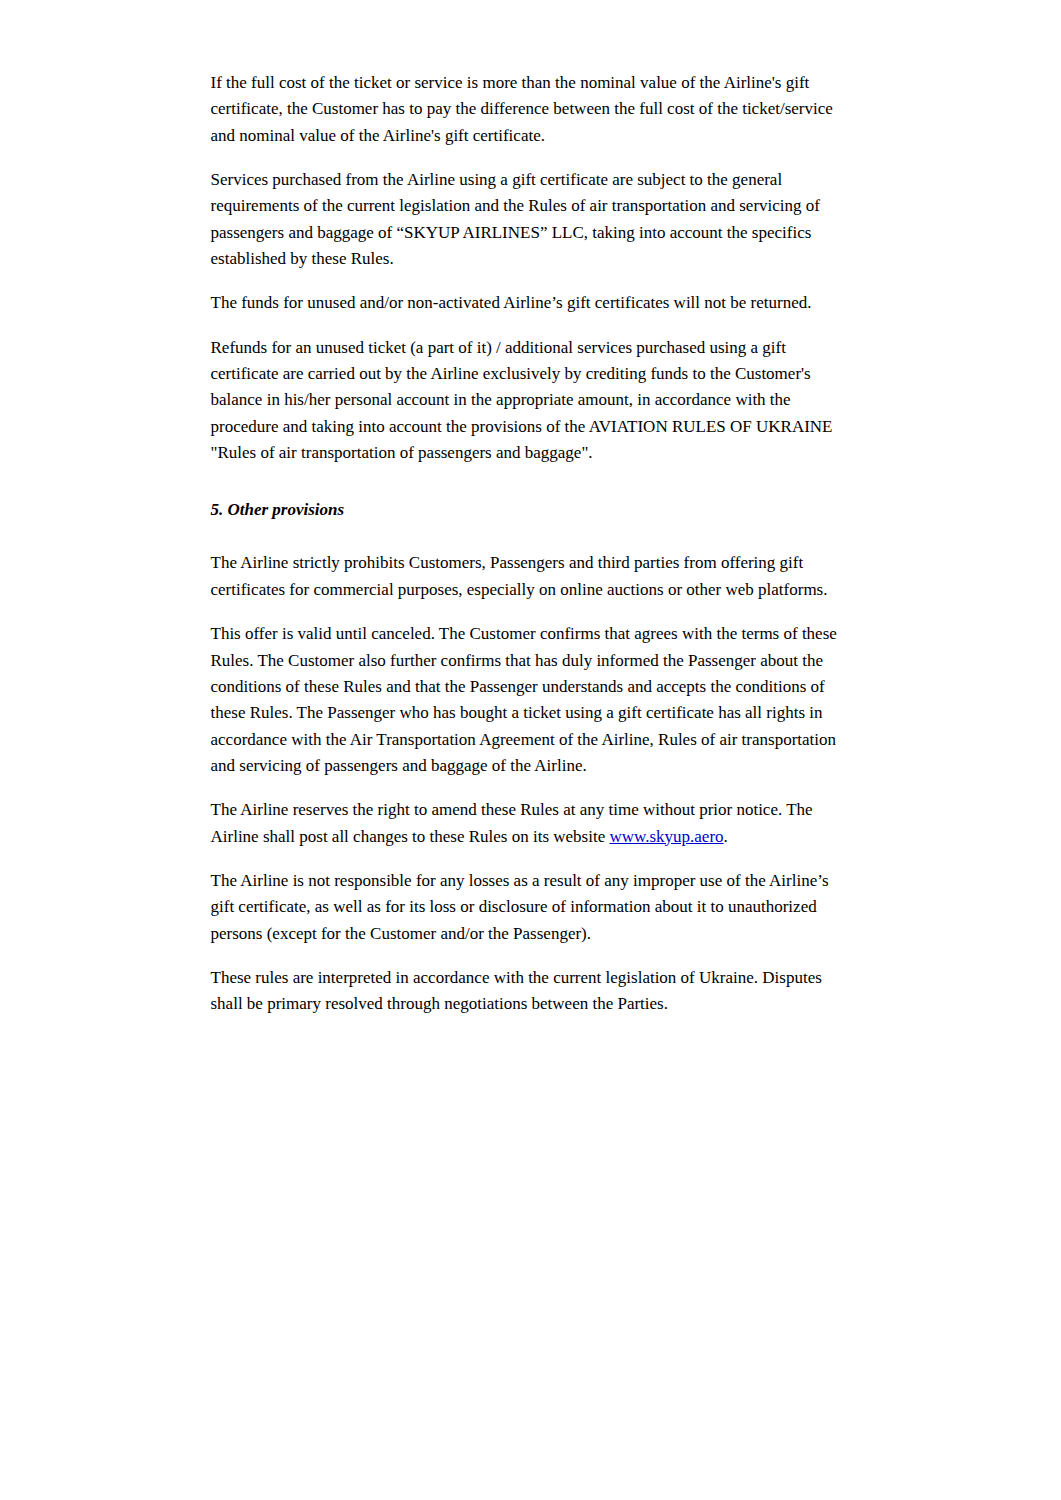If the full cost of the ticket or service is more than the nominal value of the Airline's gift certificate, the Customer has to pay the difference between the full cost of the ticket/service and nominal value of the Airline's gift certificate.
Services purchased from the Airline using a gift certificate are subject to the general requirements of the current legislation and the Rules of air transportation and servicing of passengers and baggage of “SKYUP AIRLINES” LLC, taking into account the specifics established by these Rules.
The funds for unused and/or non-activated Airline’s gift certificates will not be returned.
Refunds for an unused ticket (a part of it) / additional services purchased using a gift certificate are carried out by the Airline exclusively by crediting funds to the Customer's balance in his/her personal account in the appropriate amount, in accordance with the procedure and taking into account the provisions of the AVIATION RULES OF UKRAINE "Rules of air transportation of passengers and baggage".
5. Other provisions
The Airline strictly prohibits Customers, Passengers and third parties from offering gift certificates for commercial purposes, especially on online auctions or other web platforms.
This offer is valid until canceled. The Customer confirms that agrees with the terms of these Rules. The Customer also further confirms that has duly informed the Passenger about the conditions of these Rules and that the Passenger understands and accepts the conditions of these Rules. The Passenger who has bought a ticket using a gift certificate has all rights in accordance with the Air Transportation Agreement of the Airline, Rules of air transportation and servicing of passengers and baggage of the Airline.
The Airline reserves the right to amend these Rules at any time without prior notice. The Airline shall post all changes to these Rules on its website www.skyup.aero.
The Airline is not responsible for any losses as a result of any improper use of the Airline’s gift certificate, as well as for its loss or disclosure of information about it to unauthorized persons (except for the Customer and/or the Passenger).
These rules are interpreted in accordance with the current legislation of Ukraine. Disputes shall be primary resolved through negotiations between the Parties.